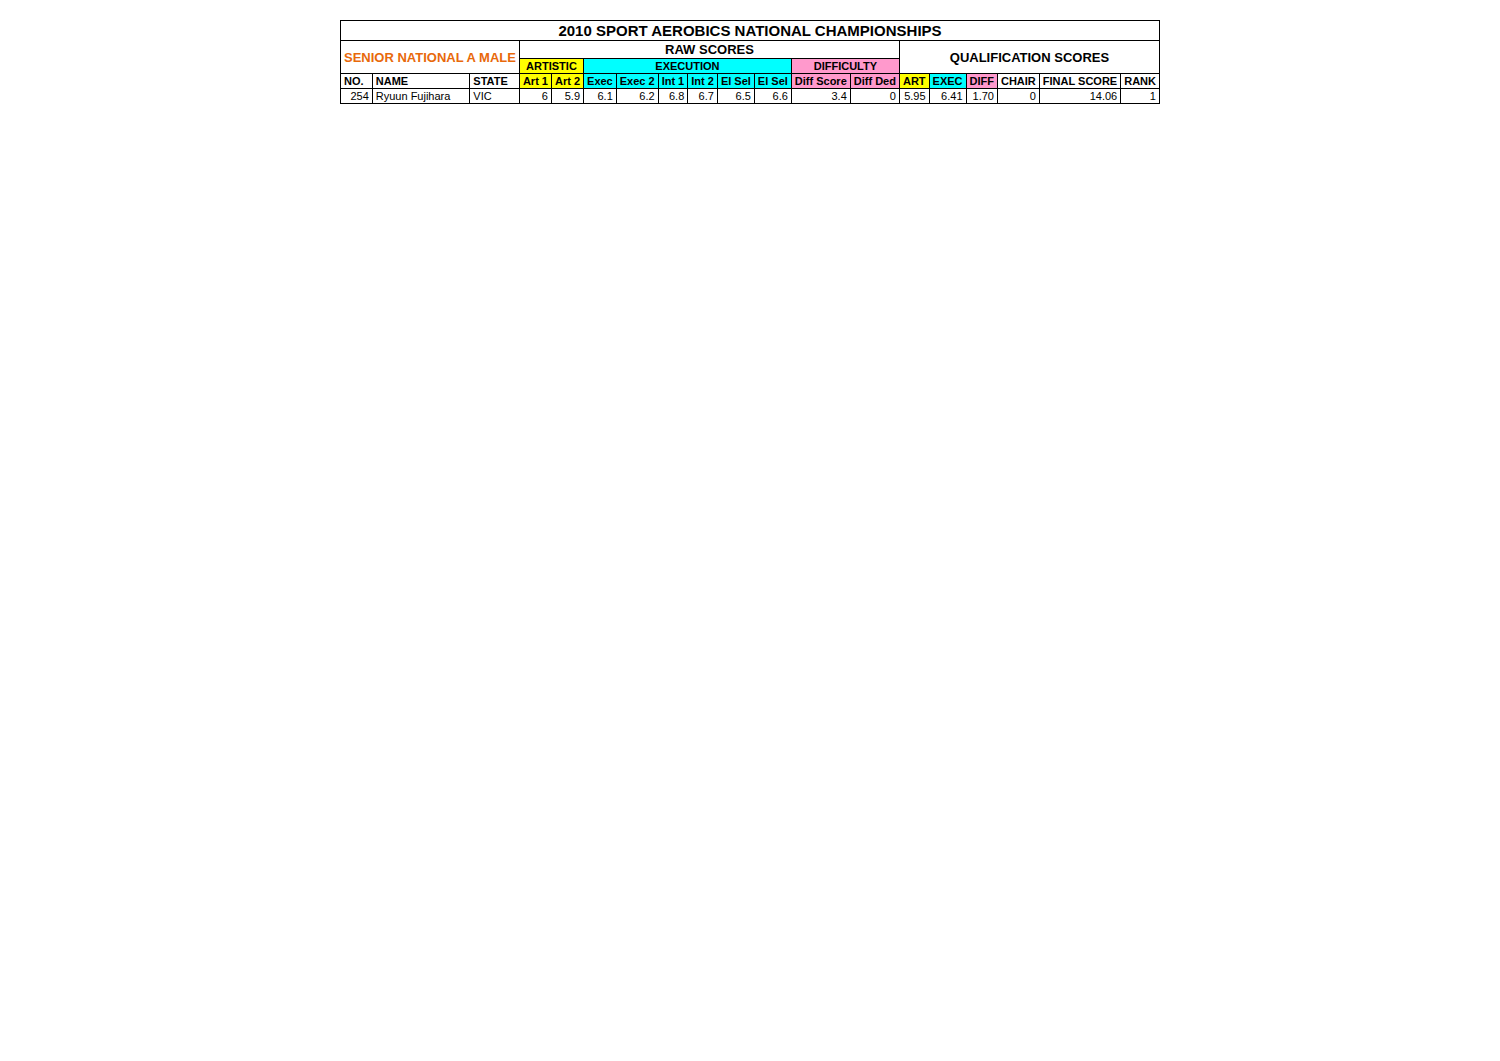| 2010 SPORT AEROBICS NATIONAL CHAMPIONSHIPS |
| SENIOR NATIONAL A MALE | RAW SCORES | QUALIFICATION SCORES |
| ARTISTIC | EXECUTION | DIFFICULTY |
| NO. | NAME | STATE | Art 1 | Art 2 | Exec | Exec 2 | Int 1 | Int 2 | El Sel | El Sel | Diff Score | Diff Ded | ART | EXEC | DIFF | CHAIR | FINAL SCORE | RANK |
| 254 | Ryuun Fujihara | VIC | 6 | 5.9 | 6.1 | 6.2 | 6.8 | 6.7 | 6.5 | 6.6 | 3.4 | 0 | 5.95 | 6.41 | 1.70 | 0 | 14.06 | 1 |